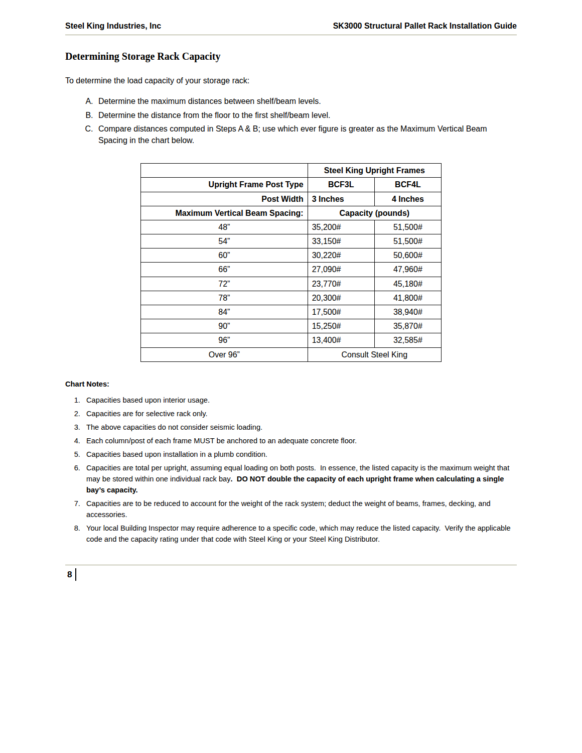Steel King Industries, Inc
SK3000 Structural Pallet Rack Installation Guide
Determining Storage Rack Capacity
To determine the load capacity of your storage rack:
Determine the maximum distances between shelf/beam levels.
Determine the distance from the floor to the first shelf/beam level.
Compare distances computed in Steps A & B; use which ever figure is greater as the Maximum Vertical Beam Spacing in the chart below.
| | Steel King Upright Frames |
| Upright Frame Post Type | BCF3L | BCF4L |
| Post Width | 3 Inches | 4 Inches |
| Maximum Vertical Beam Spacing: | Capacity (pounds) |
| 48” | 35,200# | 51,500# |
| 54” | 33,150# | 51,500# |
| 60” | 30,220# | 50,600# |
| 66” | 27,090# | 47,960# |
| 72” | 23,770# | 45,180# |
| 78” | 20,300# | 41,800# |
| 84” | 17,500# | 38,940# |
| 90” | 15,250# | 35,870# |
| 96” | 13,400# | 32,585# |
| Over 96” | Consult Steel King |
Chart Notes:
Capacities based upon interior usage.
Capacities are for selective rack only.
The above capacities do not consider seismic loading.
Each column/post of each frame MUST be anchored to an adequate concrete floor.
Capacities based upon installation in a plumb condition.
Capacities are total per upright, assuming equal loading on both posts. In essence, the listed capacity is the maximum weight that may be stored within one individual rack bay. DO NOT double the capacity of each upright frame when calculating a single bay’s capacity.
Capacities are to be reduced to account for the weight of the rack system; deduct the weight of beams, frames, decking, and accessories.
Your local Building Inspector may require adherence to a specific code, which may reduce the listed capacity. Verify the applicable code and the capacity rating under that code with Steel King or your Steel King Distributor.
8